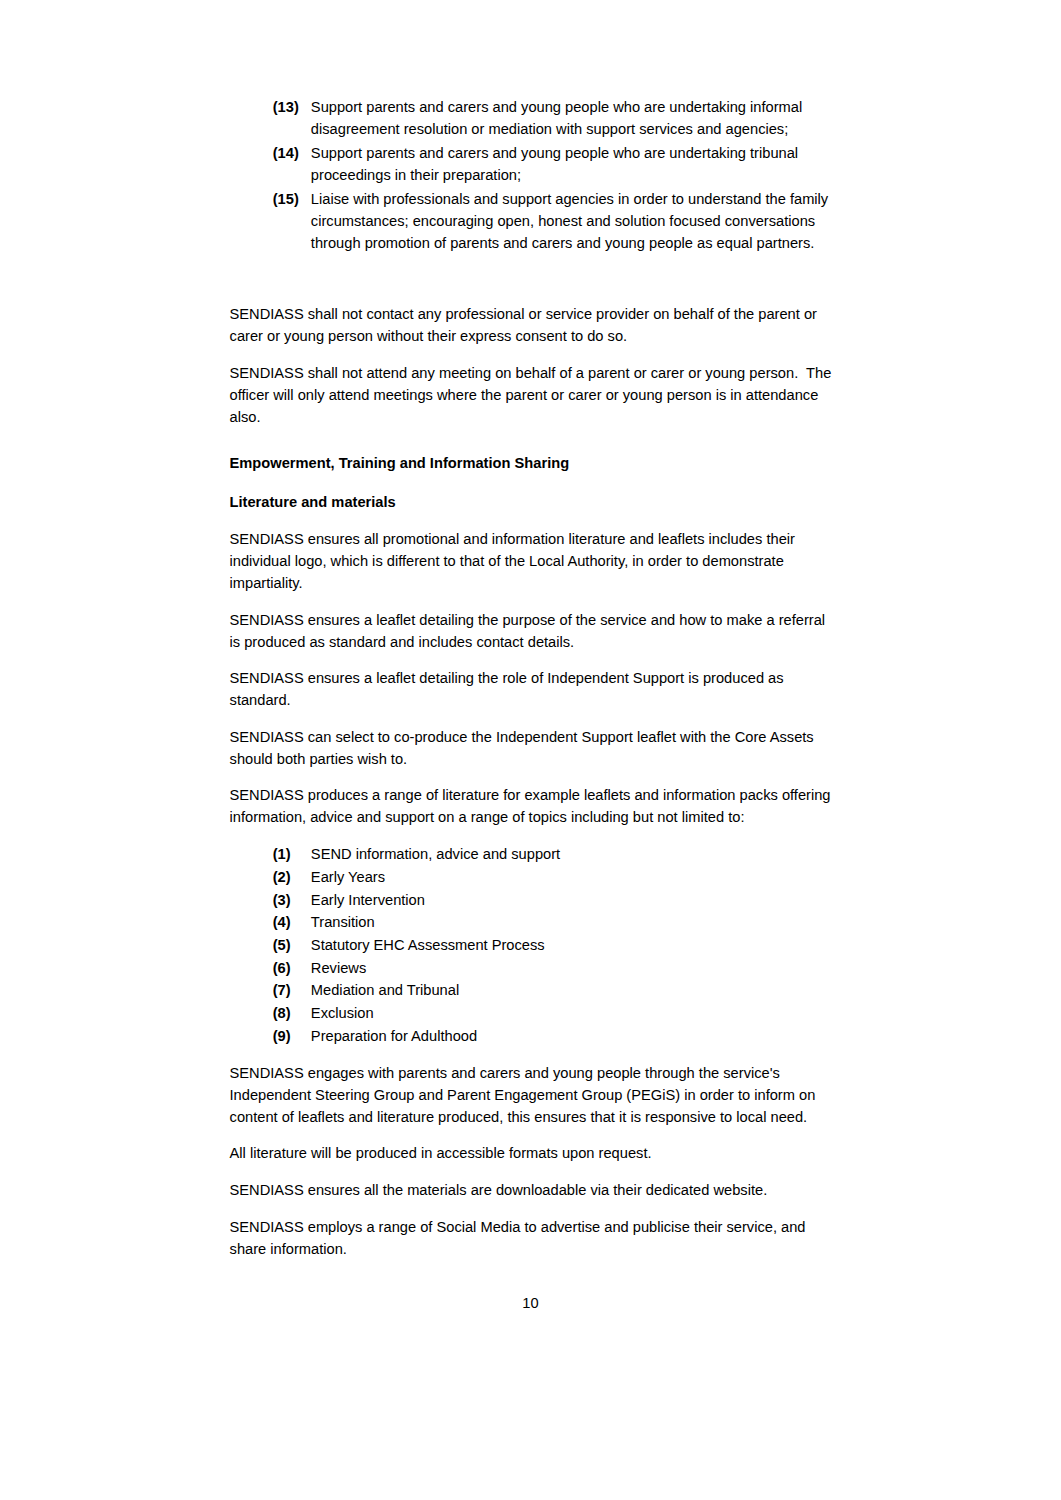(13) Support parents and carers and young people who are undertaking informal disagreement resolution or mediation with support services and agencies;
(14) Support parents and carers and young people who are undertaking tribunal proceedings in their preparation;
(15) Liaise with professionals and support agencies in order to understand the family circumstances; encouraging open, honest and solution focused conversations through promotion of parents and carers and young people as equal partners.
SENDIASS shall not contact any professional or service provider on behalf of the parent or carer or young person without their express consent to do so.
SENDIASS shall not attend any meeting on behalf of a parent or carer or young person. The officer will only attend meetings where the parent or carer or young person is in attendance also.
Empowerment, Training and Information Sharing
Literature and materials
SENDIASS ensures all promotional and information literature and leaflets includes their individual logo, which is different to that of the Local Authority, in order to demonstrate impartiality.
SENDIASS ensures a leaflet detailing the purpose of the service and how to make a referral is produced as standard and includes contact details.
SENDIASS ensures a leaflet detailing the role of Independent Support is produced as standard.
SENDIASS can select to co-produce the Independent Support leaflet with the Core Assets should both parties wish to.
SENDIASS produces a range of literature for example leaflets and information packs offering information, advice and support on a range of topics including but not limited to:
(1) SEND information, advice and support
(2) Early Years
(3) Early Intervention
(4) Transition
(5) Statutory EHC Assessment Process
(6) Reviews
(7) Mediation and Tribunal
(8) Exclusion
(9) Preparation for Adulthood
SENDIASS engages with parents and carers and young people through the service's Independent Steering Group and Parent Engagement Group (PEGiS) in order to inform on content of leaflets and literature produced, this ensures that it is responsive to local need.
All literature will be produced in accessible formats upon request.
SENDIASS ensures all the materials are downloadable via their dedicated website.
SENDIASS employs a range of Social Media to advertise and publicise their service, and share information.
10